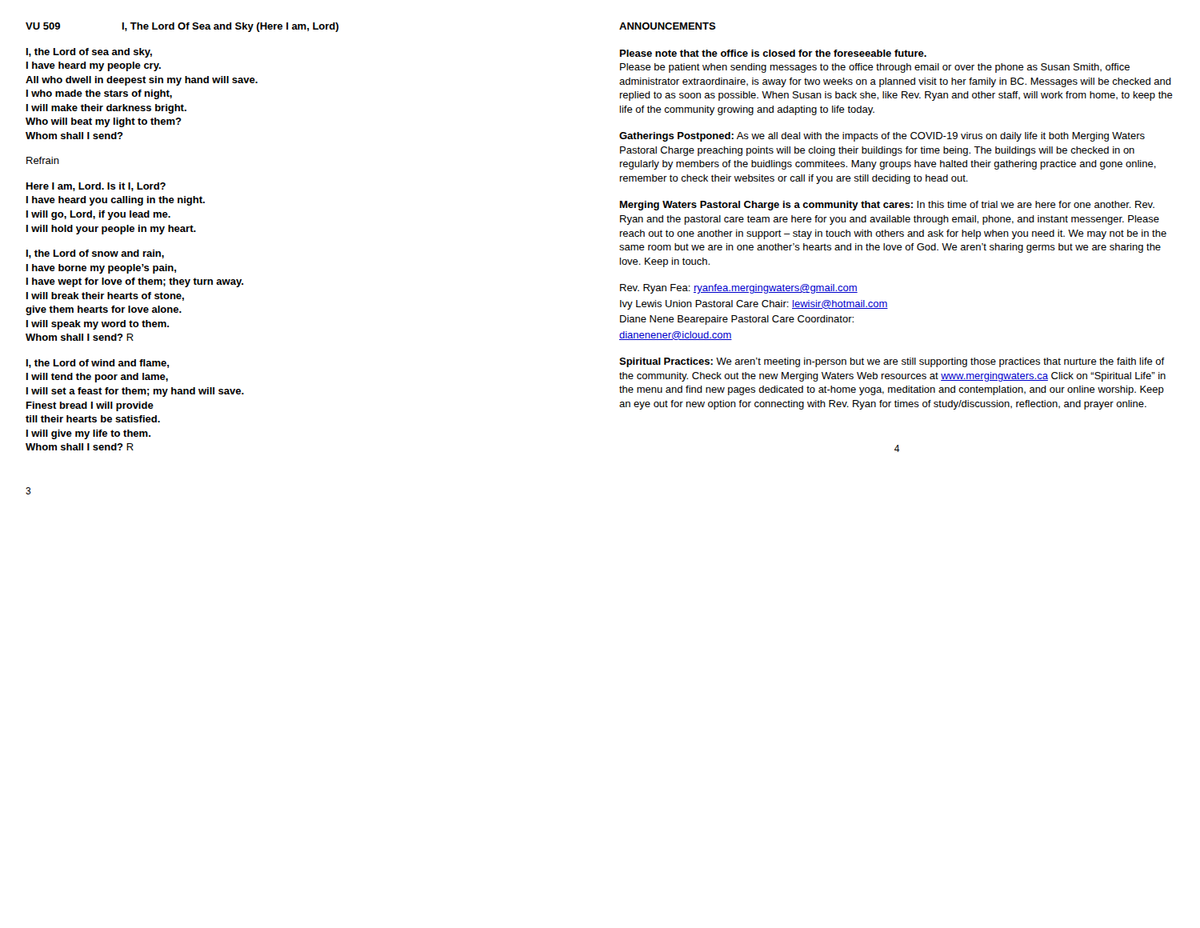VU 509 I, The Lord Of Sea and Sky (Here I am, Lord)
I, the Lord of sea and sky,
I have heard my people cry.
All who dwell in deepest sin my hand will save.
I who made the stars of night,
I will make their darkness bright.
Who will beat my light to them?
Whom shall I send?
Refrain
Here I am, Lord. Is it I, Lord?
I have heard you calling in the night.
I will go, Lord, if you lead me.
I will hold your people in my heart.
I, the Lord of snow and rain,
I have borne my people’s pain,
I have wept for love of them; they turn away.
I will break their hearts of stone,
give them hearts for love alone.
I will speak my word to them.
Whom shall I send? R
I, the Lord of wind and flame,
I will tend the poor and lame,
I will set a feast for them; my hand will save.
Finest bread I will provide
till their hearts be satisfied.
I will give my life to them.
Whom shall I send? R
3
ANNOUNCEMENTS
Please note that the office is closed for the foreseeable future.
Please be patient when sending messages to the office through email or over the phone as Susan Smith, office administrator extraordinaire, is away for two weeks on a planned visit to her family in BC. Messages will be checked and replied to as soon as possible. When Susan is back she, like Rev. Ryan and other staff, will work from home, to keep the life of the community growing and adapting to life today.
Gatherings Postponed: As we all deal with the impacts of the COVID-19 virus on daily life it both Merging Waters Pastoral Charge preaching points will be cloing their buildings for time being. The buildings will be checked in on regularly by members of the buidlings commitees. Many groups have halted their gathering practice and gone online, remember to check their websites or call if you are still deciding to head out.
Merging Waters Pastoral Charge is a community that cares: In this time of trial we are here for one another. Rev. Ryan and the pastoral care team are here for you and available through email, phone, and instant messenger. Please reach out to one another in support – stay in touch with others and ask for help when you need it. We may not be in the same room but we are in one another’s hearts and in the love of God. We aren’t sharing germs but we are sharing the love. Keep in touch.
Rev. Ryan Fea: ryanfea.mergingwaters@gmail.com
Ivy Lewis Union Pastoral Care Chair: lewisir@hotmail.com
Diane Nene Bearepaire Pastoral Care Coordinator:
dianenener@icloud.com
Spiritual Practices: We aren’t meeting in-person but we are still supporting those practices that nurture the faith life of the community. Check out the new Merging Waters Web resources at www.mergingwaters.ca Click on “Spiritual Life” in the menu and find new pages dedicated to at-home yoga, meditation and contemplation, and our online worship. Keep an eye out for new option for connecting with Rev. Ryan for times of study/discussion, reflection, and prayer online.
4